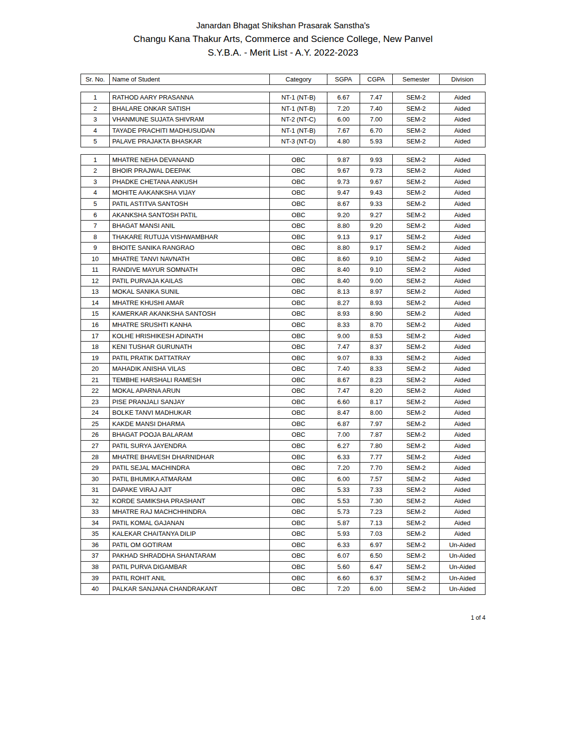Janardan Bhagat Shikshan Prasarak Sanstha's
Changu Kana Thakur Arts, Commerce and Science College, New Panvel
S.Y.B.A. - Merit List - A.Y. 2022-2023
| Sr. No. | Name of Student | Category | SGPA | CGPA | Semester | Division |
| --- | --- | --- | --- | --- | --- | --- |
| 1 | RATHOD AARY PRASANNA | NT-1 (NT-B) | 6.67 | 7.47 | SEM-2 | Aided |
| 2 | BHALARE ONKAR SATISH | NT-1 (NT-B) | 7.20 | 7.40 | SEM-2 | Aided |
| 3 | VHANMUNE SUJATA SHIVRAM | NT-2 (NT-C) | 6.00 | 7.00 | SEM-2 | Aided |
| 4 | TAYADE PRACHITI MADHUSUDAN | NT-1 (NT-B) | 7.67 | 6.70 | SEM-2 | Aided |
| 5 | PALAVE PRAJAKTA BHASKAR | NT-3 (NT-D) | 4.80 | 5.93 | SEM-2 | Aided |
| 1 | MHATRE NEHA DEVANAND | OBC | 9.87 | 9.93 | SEM-2 | Aided |
| 2 | BHOIR PRAJWAL DEEPAK | OBC | 9.67 | 9.73 | SEM-2 | Aided |
| 3 | PHADKE CHETANA ANKUSH | OBC | 9.73 | 9.67 | SEM-2 | Aided |
| 4 | MOHITE AAKANKSHA VIJAY | OBC | 9.47 | 9.43 | SEM-2 | Aided |
| 5 | PATIL ASTITVA SANTOSH | OBC | 8.67 | 9.33 | SEM-2 | Aided |
| 6 | AKANKSHA SANTOSH PATIL | OBC | 9.20 | 9.27 | SEM-2 | Aided |
| 7 | BHAGAT MANSI ANIL | OBC | 8.80 | 9.20 | SEM-2 | Aided |
| 8 | THAKARE RUTUJA VISHWAMBHAR | OBC | 9.13 | 9.17 | SEM-2 | Aided |
| 9 | BHOITE SANIKA RANGRAO | OBC | 8.80 | 9.17 | SEM-2 | Aided |
| 10 | MHATRE TANVI NAVNATH | OBC | 8.60 | 9.10 | SEM-2 | Aided |
| 11 | RANDIVE MAYUR SOMNATH | OBC | 8.40 | 9.10 | SEM-2 | Aided |
| 12 | PATIL PURVAJA KAILAS | OBC | 8.40 | 9.00 | SEM-2 | Aided |
| 13 | MOKAL SANIKA SUNIL | OBC | 8.13 | 8.97 | SEM-2 | Aided |
| 14 | MHATRE KHUSHI AMAR | OBC | 8.27 | 8.93 | SEM-2 | Aided |
| 15 | KAMERKAR AKANKSHA SANTOSH | OBC | 8.93 | 8.90 | SEM-2 | Aided |
| 16 | MHATRE SRUSHTI KANHA | OBC | 8.33 | 8.70 | SEM-2 | Aided |
| 17 | KOLHE HRISHIKESH ADINATH | OBC | 9.00 | 8.53 | SEM-2 | Aided |
| 18 | KENI TUSHAR GURUNATH | OBC | 7.47 | 8.37 | SEM-2 | Aided |
| 19 | PATIL PRATIK DATTATRAY | OBC | 9.07 | 8.33 | SEM-2 | Aided |
| 20 | MAHADIK ANISHA VILAS | OBC | 7.40 | 8.33 | SEM-2 | Aided |
| 21 | TEMBHE HARSHALI RAMESH | OBC | 8.67 | 8.23 | SEM-2 | Aided |
| 22 | MOKAL APARNA ARUN | OBC | 7.47 | 8.20 | SEM-2 | Aided |
| 23 | PISE PRANJALI SANJAY | OBC | 6.60 | 8.17 | SEM-2 | Aided |
| 24 | BOLKE TANVI MADHUKAR | OBC | 8.47 | 8.00 | SEM-2 | Aided |
| 25 | KAKDE MANSI DHARMA | OBC | 6.87 | 7.97 | SEM-2 | Aided |
| 26 | BHAGAT POOJA BALARAM | OBC | 7.00 | 7.87 | SEM-2 | Aided |
| 27 | PATIL SURYA JAYENDRA | OBC | 6.27 | 7.80 | SEM-2 | Aided |
| 28 | MHATRE BHAVESH DHARNIDHAR | OBC | 6.33 | 7.77 | SEM-2 | Aided |
| 29 | PATIL SEJAL MACHINDRA | OBC | 7.20 | 7.70 | SEM-2 | Aided |
| 30 | PATIL BHUMIKA ATMARAM | OBC | 6.00 | 7.57 | SEM-2 | Aided |
| 31 | DAPAKE VIRAJ AJIT | OBC | 5.33 | 7.33 | SEM-2 | Aided |
| 32 | KORDE SAMIKSHA PRASHANT | OBC | 5.53 | 7.30 | SEM-2 | Aided |
| 33 | MHATRE RAJ MACHCHHINDRA | OBC | 5.73 | 7.23 | SEM-2 | Aided |
| 34 | PATIL KOMAL GAJANAN | OBC | 5.87 | 7.13 | SEM-2 | Aided |
| 35 | KALEKAR CHAITANYA DILIP | OBC | 5.93 | 7.03 | SEM-2 | Aided |
| 36 | PATIL OM GOTIRAM | OBC | 6.33 | 6.97 | SEM-2 | Un-Aided |
| 37 | PAKHAD SHRADDHA SHANTARAM | OBC | 6.07 | 6.50 | SEM-2 | Un-Aided |
| 38 | PATIL PURVA DIGAMBAR | OBC | 5.60 | 6.47 | SEM-2 | Un-Aided |
| 39 | PATIL ROHIT ANIL | OBC | 6.60 | 6.37 | SEM-2 | Un-Aided |
| 40 | PALKAR SANJANA CHANDRAKANT | OBC | 7.20 | 6.00 | SEM-2 | Un-Aided |
1 of 4